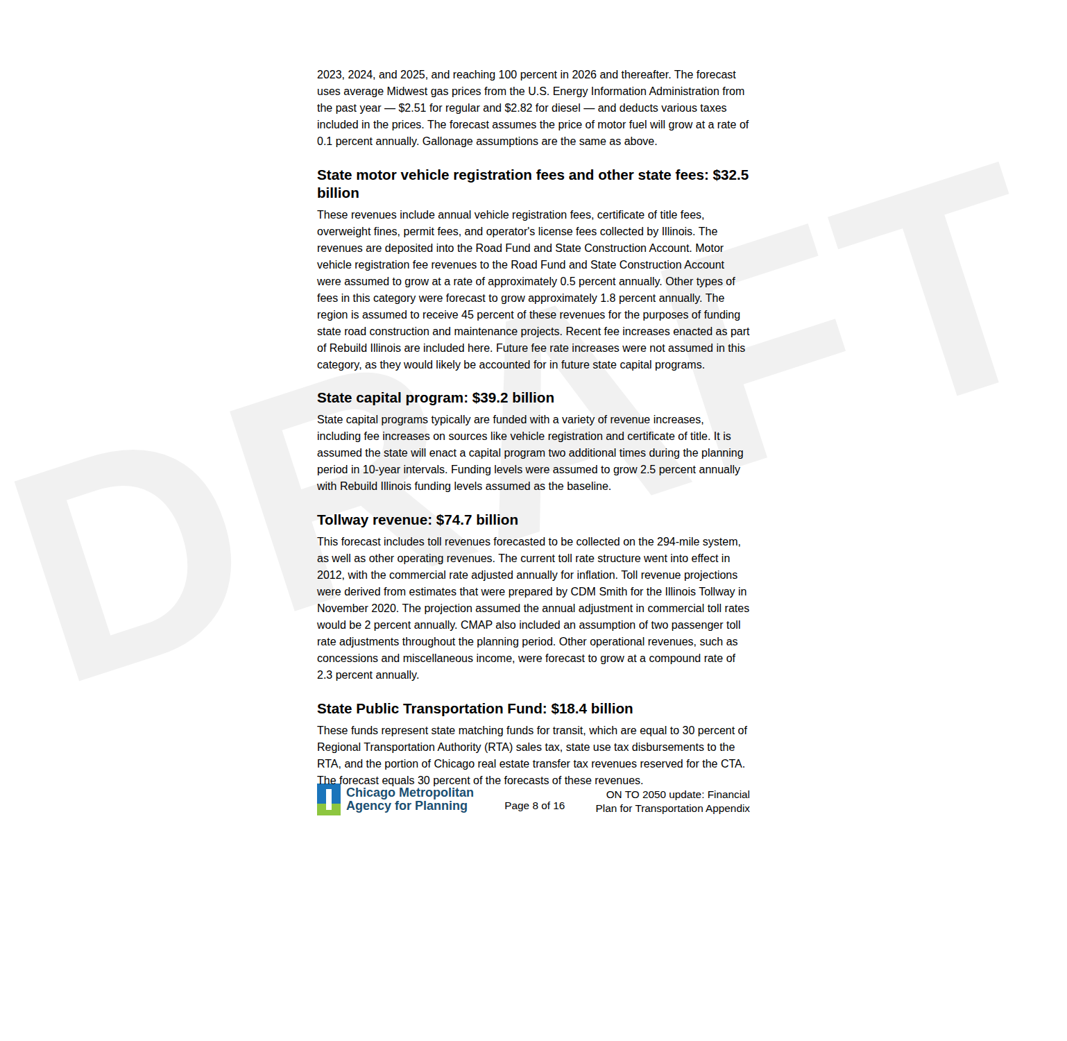DRAFT
2023, 2024, and 2025, and reaching 100 percent in 2026 and thereafter. The forecast uses average Midwest gas prices from the U.S. Energy Information Administration from the past year — $2.51 for regular and $2.82 for diesel — and deducts various taxes included in the prices. The forecast assumes the price of motor fuel will grow at a rate of 0.1 percent annually. Gallonage assumptions are the same as above.
State motor vehicle registration fees and other state fees: $32.5 billion
These revenues include annual vehicle registration fees, certificate of title fees, overweight fines, permit fees, and operator's license fees collected by Illinois. The revenues are deposited into the Road Fund and State Construction Account. Motor vehicle registration fee revenues to the Road Fund and State Construction Account were assumed to grow at a rate of approximately 0.5 percent annually. Other types of fees in this category were forecast to grow approximately 1.8 percent annually. The region is assumed to receive 45 percent of these revenues for the purposes of funding state road construction and maintenance projects. Recent fee increases enacted as part of Rebuild Illinois are included here. Future fee rate increases were not assumed in this category, as they would likely be accounted for in future state capital programs.
State capital program: $39.2 billion
State capital programs typically are funded with a variety of revenue increases, including fee increases on sources like vehicle registration and certificate of title. It is assumed the state will enact a capital program two additional times during the planning period in 10-year intervals. Funding levels were assumed to grow 2.5 percent annually with Rebuild Illinois funding levels assumed as the baseline.
Tollway revenue: $74.7 billion
This forecast includes toll revenues forecasted to be collected on the 294-mile system, as well as other operating revenues. The current toll rate structure went into effect in 2012, with the commercial rate adjusted annually for inflation. Toll revenue projections were derived from estimates that were prepared by CDM Smith for the Illinois Tollway in November 2020. The projection assumed the annual adjustment in commercial toll rates would be 2 percent annually. CMAP also included an assumption of two passenger toll rate adjustments throughout the planning period. Other operational revenues, such as concessions and miscellaneous income, were forecast to grow at a compound rate of 2.3 percent annually.
State Public Transportation Fund: $18.4 billion
These funds represent state matching funds for transit, which are equal to 30 percent of Regional Transportation Authority (RTA) sales tax, state use tax disbursements to the RTA, and the portion of Chicago real estate transfer tax revenues reserved for the CTA. The forecast equals 30 percent of the forecasts of these revenues.
Chicago Metropolitan
Agency for Planning
Page 8 of 16
ON TO 2050 update: Financial
Plan for Transportation Appendix